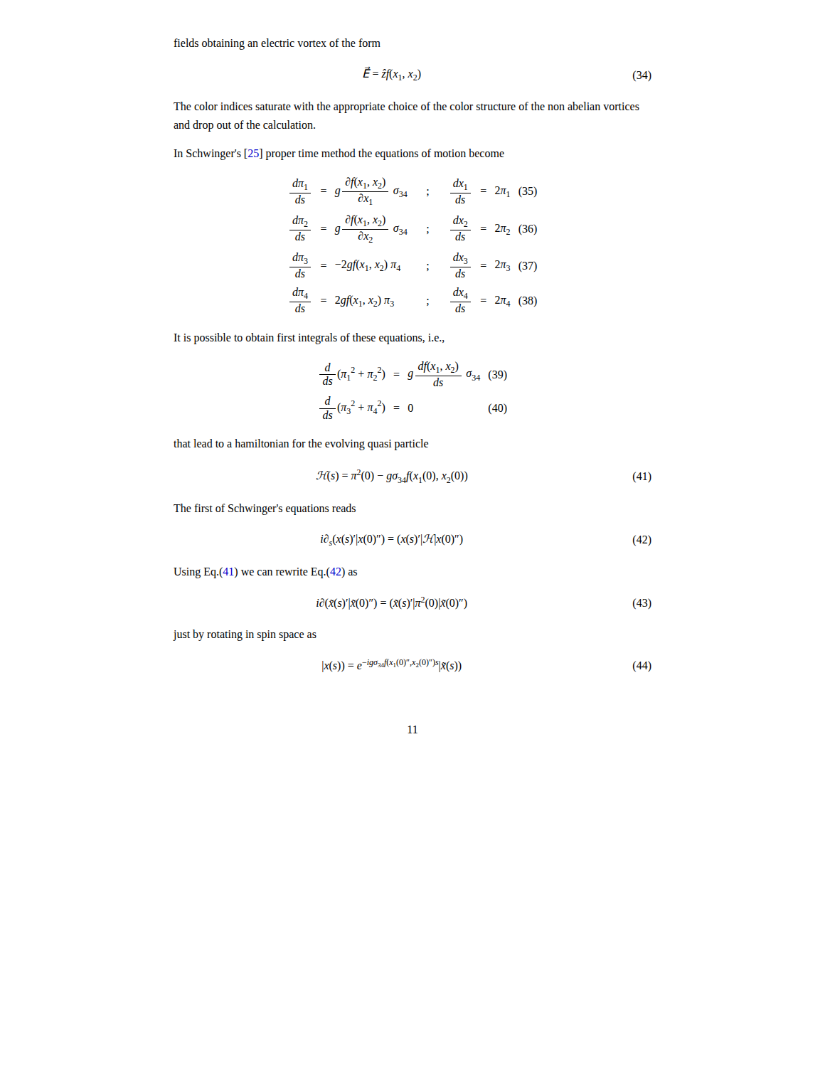fields obtaining an electric vortex of the form
E⃗ = ẑf(x1, x2)
(34)
The color indices saturate with the appropriate choice of the color structure of the non abelian vortices and drop out of the calculation.
In Schwinger's [25] proper time method the equations of motion become
| dπ 1 ds | = | g ∂ f ( x 1 , x 2 ) ∂ x 1 σ 34 | ; | dx 1 ds | = | 2 π 1 | (35) |
| dπ 2 ds | = | g ∂ f ( x 1 , x 2 ) ∂ x 2 σ 34 | ; | dx 2 ds | = | 2 π 2 | (36) |
| dπ 3 ds | = | −2 gf ( x 1 , x 2 ) π 4 | ; | dx 3 ds | = | 2 π 3 | (37) |
| dπ 4 ds | = | 2 gf ( x 1 , x 2 ) π 3 | ; | dx 4 ds | = | 2 π 4 | (38) |
It is possible to obtain first integrals of these equations, i.e.,
| d ds ( π 1 2 + π 2 2 ) | = | g df ( x 1 , x 2 ) ds σ 34 | (39) |
| d ds ( π 3 2 + π 4 2 ) | = | 0 | (40) |
that lead to a hamiltonian for the evolving quasi particle
ℋ(s) = π2(0) − gσ34f(x1(0), x2(0))
(41)
The first of Schwinger's equations reads
i∂s(x(s)′|x(0)″) = (x(s)′|ℋ|x(0)″)
(42)
Using Eq.(41) we can rewrite Eq.(42) as
i∂(x̃(s)′|x̃(0)″) = (x̃(s)′|π2(0)|x̃(0)″)
(43)
just by rotating in spin space as
|x(s)) = e−igσ34f(x1(0)″,x2(0)″)s|x̃(s))
(44)
11